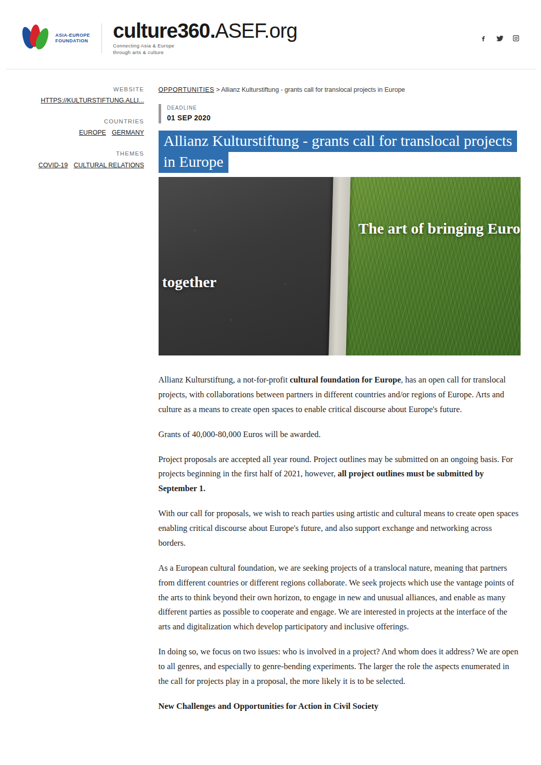Asia-Europe
Foundation
culture360. ASEF.org
Connecting Asia & Europe
through arts & culture
Website
HTTPS://KULTURSTIFTUNG.ALLI...
Countries
EUROPE GERMANY
Themes
COVID-19 CULTURAL RELATIONS
OPPORTUNITIES > Allianz Kulturstiftung - grants call for translocal projects in Europe
Deadline
01 SEP 2020
Allianz Kulturstiftung - grants call for translocal projects in Europe
The art of bringing Euro
pe together
Allianz Kulturstiftung, a not-for-profit cultural foundation for Europe, has an open call for translocal projects, with collaborations between partners in different countries and/or regions of Europe. Arts and culture as a means to create open spaces to enable critical discourse about Europe's future.
Grants of 40,000-80,000 Euros will be awarded.
Project proposals are accepted all year round. Project outlines may be submitted on an ongoing basis. For projects beginning in the first half of 2021, however, all project outlines must be submitted by September 1.
With our call for proposals, we wish to reach parties using artistic and cultural means to create open spaces enabling critical discourse about Europe's future, and also support exchange and networking across borders.
As a European cultural foundation, we are seeking projects of a translocal nature, meaning that partners from different countries or different regions collaborate. We seek projects which use the vantage points of the arts to think beyond their own horizon, to engage in new and unusual alliances, and enable as many different parties as possible to cooperate and engage. We are interested in projects at the interface of the arts and digitalization which develop participatory and inclusive offerings.
In doing so, we focus on two issues: who is involved in a project? And whom does it address? We are open to all genres, and especially to genre-bending experiments. The larger the role the aspects enumerated in the call for projects play in a proposal, the more likely it is to be selected.
New Challenges and Opportunities for Action in Civil Society